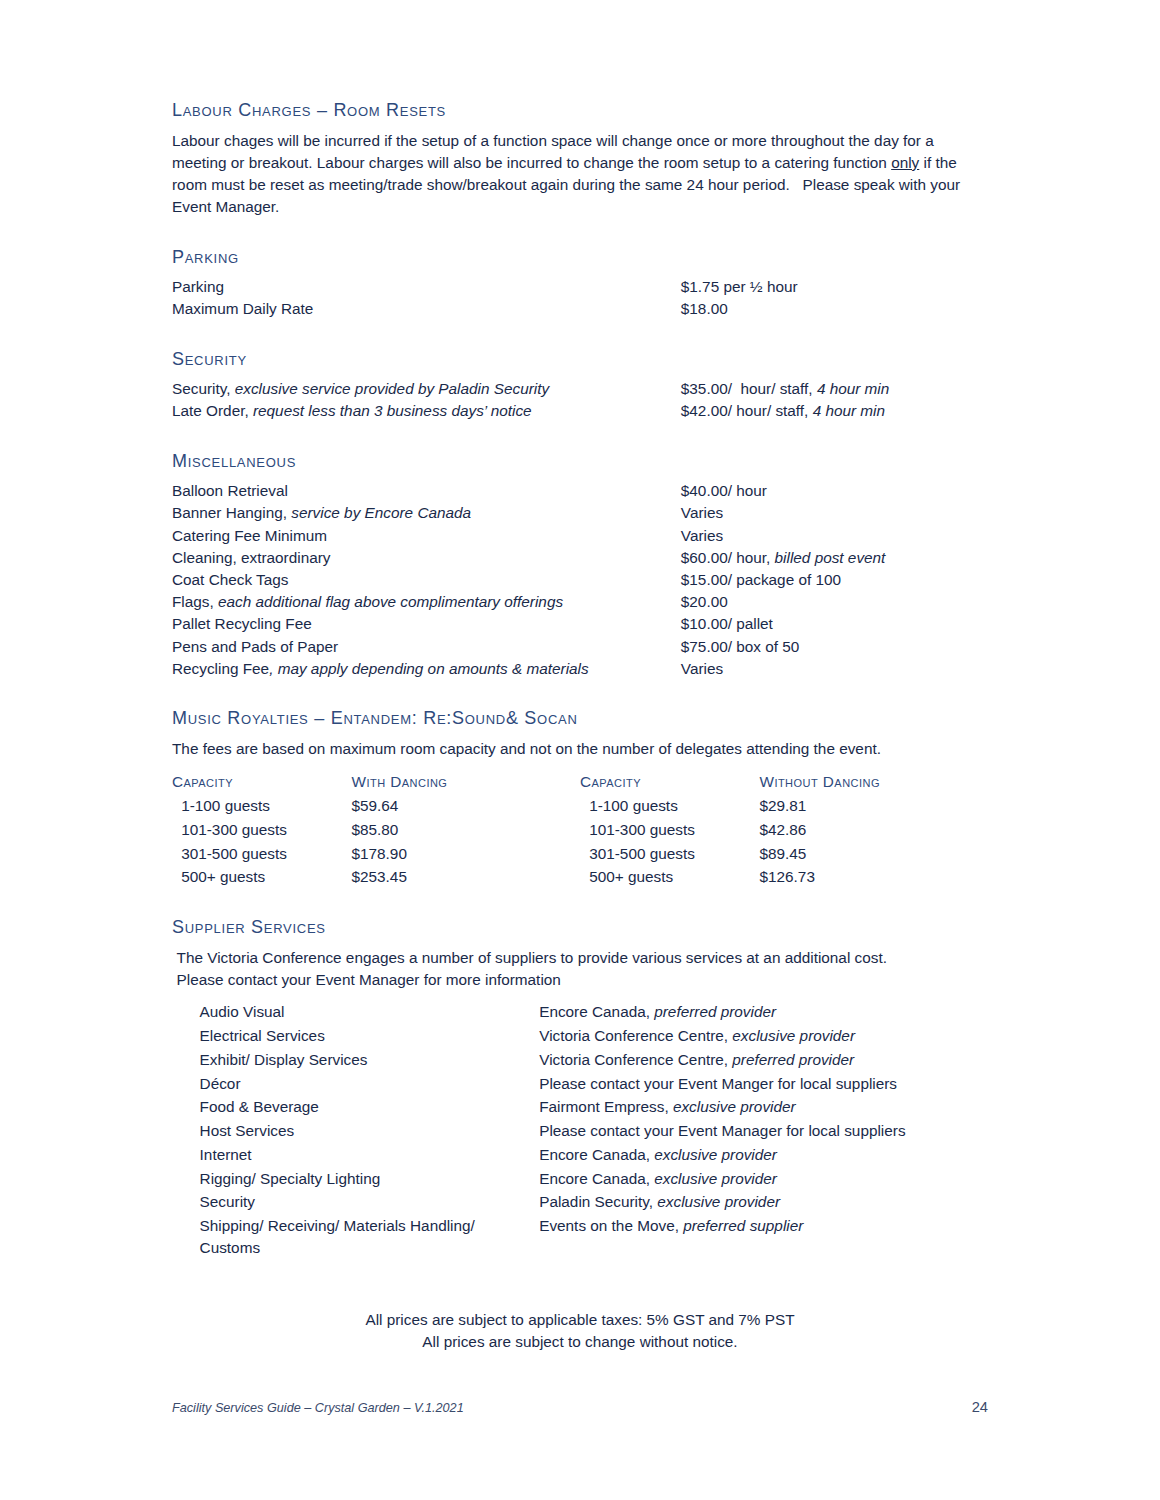Labour Charges – Room Resets
Labour chages will be incurred if the setup of a function space will change once or more throughout the day for a meeting or breakout. Labour charges will also be incurred to change the room setup to a catering function only if the room must be reset as meeting/trade show/breakout again during the same 24 hour period. Please speak with your Event Manager.
Parking
Parking$1.75 per ½ hour
Maximum Daily Rate$18.00
Security
Security, exclusive service provided by Paladin Security$35.00/ hour/ staff, 4 hour min
Late Order, request less than 3 business days’ notice$42.00/ hour/ staff, 4 hour min
Miscellaneous
Balloon Retrieval$40.00/ hour
Banner Hanging, service by Encore Canada Varies
Catering Fee Minimum Varies
Cleaning, extraordinary$60.00/ hour, billed post event
Coat Check Tags$15.00/ package of 100
Flags, each additional flag above complimentary offerings$20.00
Pallet Recycling Fee$10.00/ pallet
Pens and Pads of Paper$75.00/ box of 50
Recycling Fee, may apply depending on amounts & materials Varies
Music Royalties – Entandem: Re:Sound& Socan
The fees are based on maximum room capacity and not on the number of delegates attending the event.
| Capacity | With Dancing | Capacity | Without Dancing |
| --- | --- | --- | --- |
| 1-100 guests | $59.64 | 1-100 guests | $29.81 |
| 101-300 guests | $85.80 | 101-300 guests | $42.86 |
| 301-500 guests | $178.90 | 301-500 guests | $89.45 |
| 500+ guests | $253.45 | 500+ guests | $126.73 |
Supplier Services
The Victoria Conference engages a number of suppliers to provide various services at an additional cost.
Please contact your Event Manager for more information
| Audio Visual | Encore Canada, preferred provider |
| Electrical Services | Victoria Conference Centre, exclusive provider |
| Exhibit/ Display Services | Victoria Conference Centre, preferred provider |
| Décor | Please contact your Event Manger for local suppliers |
| Food & Beverage | Fairmont Empress, exclusive provider |
| Host Services | Please contact your Event Manager for local suppliers |
| Internet | Encore Canada, exclusive provider |
| Rigging/ Specialty Lighting | Encore Canada, exclusive provider |
| Security | Paladin Security, exclusive provider |
| Shipping/ Receiving/ Materials Handling/ Customs | Events on the Move, preferred supplier |
All prices are subject to applicable taxes: 5% GST and 7% PST
All prices are subject to change without notice.
Facility Services Guide – Crystal Garden – V.1.2021 24